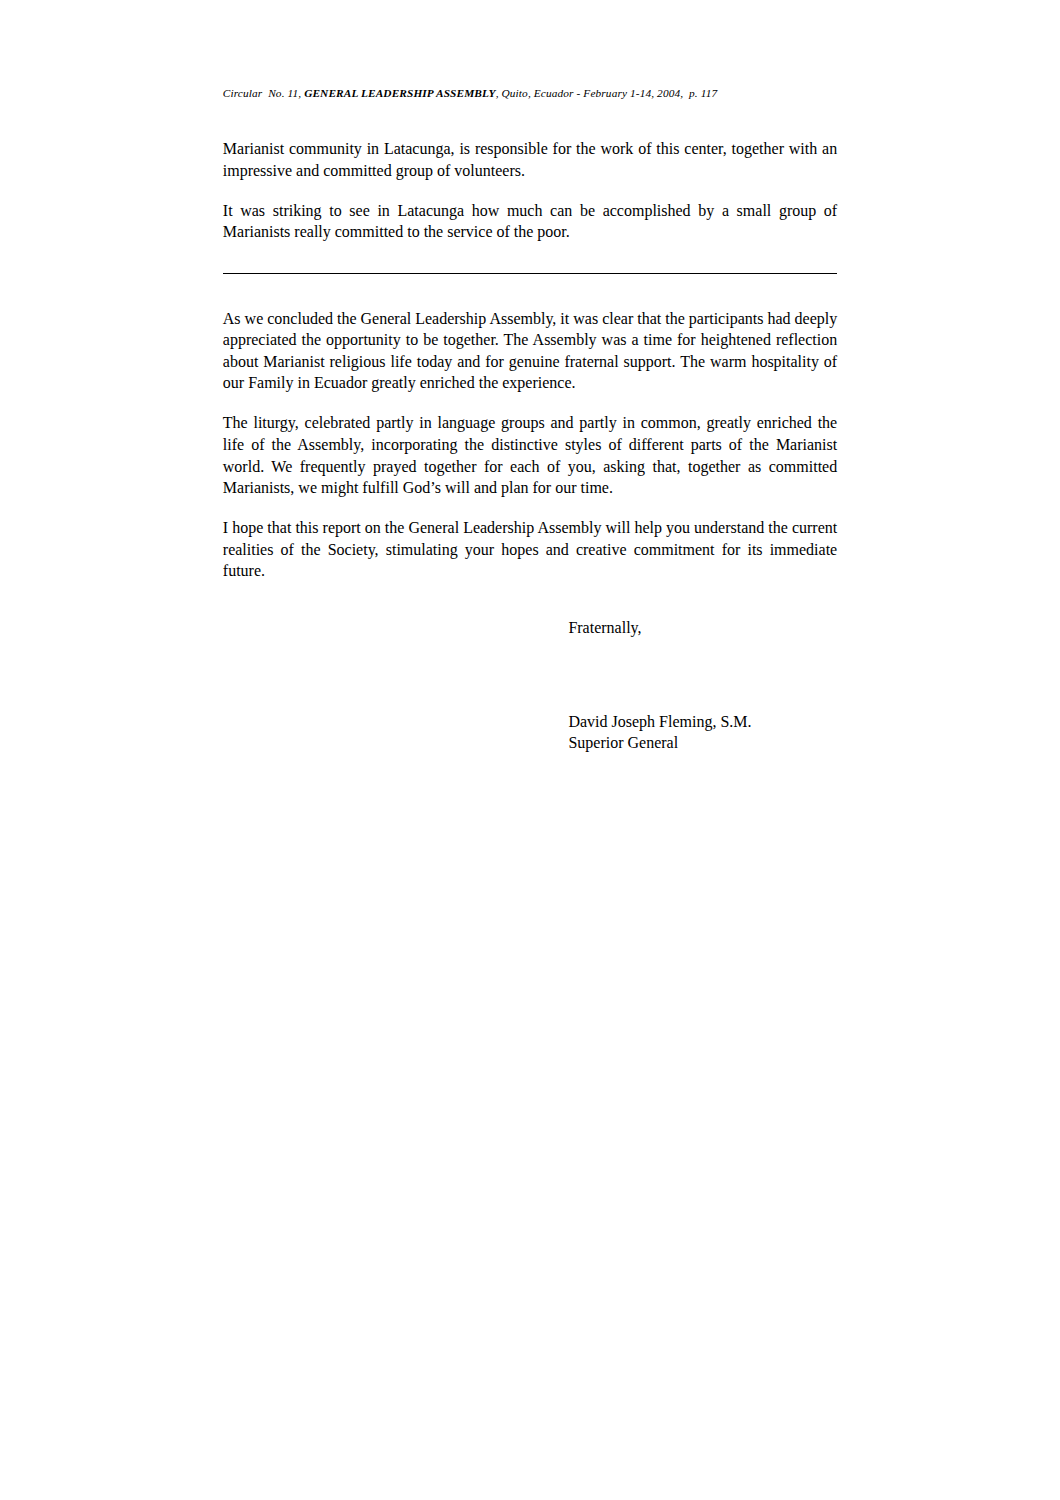Circular No. 11, GENERAL LEADERSHIP ASSEMBLY, Quito, Ecuador - February 1-14, 2004, p. 117
Marianist community in Latacunga, is responsible for the work of this center, together with an impressive and committed group of volunteers.
It was striking to see in Latacunga how much can be accomplished by a small group of Marianists really committed to the service of the poor.
As we concluded the General Leadership Assembly, it was clear that the participants had deeply appreciated the opportunity to be together. The Assembly was a time for heightened reflection about Marianist religious life today and for genuine fraternal support. The warm hospitality of our Family in Ecuador greatly enriched the experience.
The liturgy, celebrated partly in language groups and partly in common, greatly enriched the life of the Assembly, incorporating the distinctive styles of different parts of the Marianist world. We frequently prayed together for each of you, asking that, together as committed Marianists, we might fulfill God’s will and plan for our time.
I hope that this report on the General Leadership Assembly will help you understand the current realities of the Society, stimulating your hopes and creative commitment for its immediate future.
Fraternally,
David Joseph Fleming, S.M.
Superior General